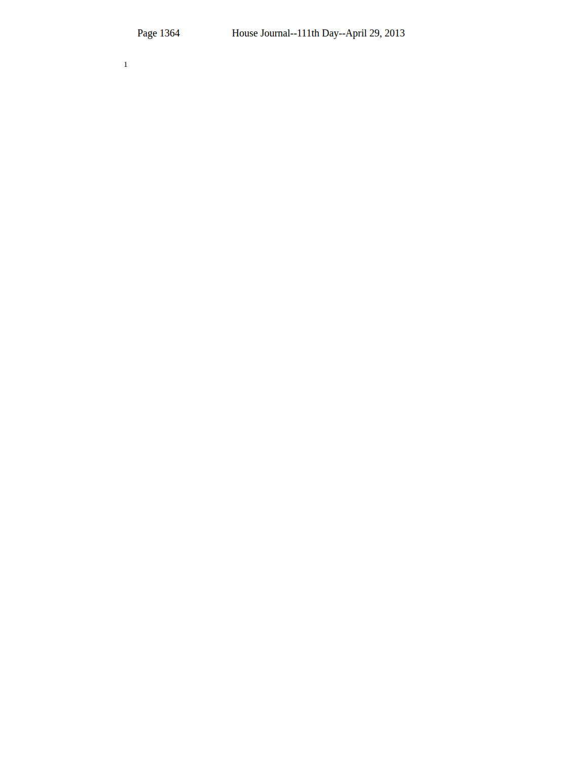Page 1364
House Journal--111th Day--April 29, 2013
1